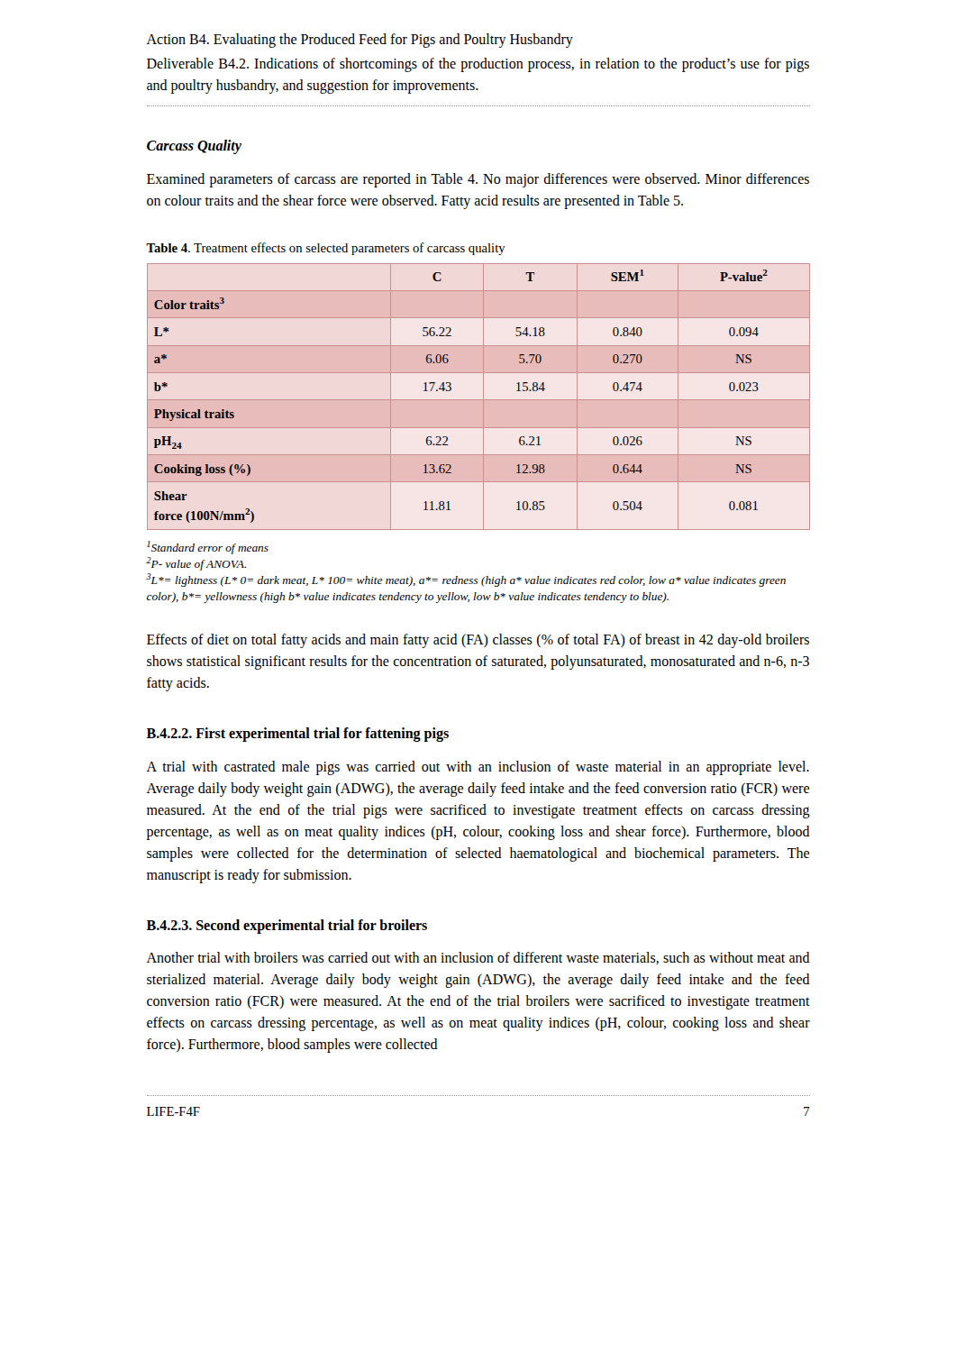Action B4. Evaluating the Produced Feed for Pigs and Poultry Husbandry
Deliverable B4.2. Indications of shortcomings of the production process, in relation to the product’s use for pigs and poultry husbandry, and suggestion for improvements.
Carcass Quality
Examined parameters of carcass are reported in Table 4. No major differences were observed. Minor differences on colour traits and the shear force were observed. Fatty acid results are presented in Table 5.
Table 4. Treatment effects on selected parameters of carcass quality
| | C | T | SEM 1 | P-value 2 |
| --- | --- | --- | --- | --- |
| Color traits 3 | | | | |
| L* | 56.22 | 54.18 | 0.840 | 0.094 |
| a* | 6.06 | 5.70 | 0.270 | NS |
| b* | 17.43 | 15.84 | 0.474 | 0.023 |
| Physical traits | | | | |
| pH 24 | 6.22 | 6.21 | 0.026 | NS |
| Cooking loss (%) | 13.62 | 12.98 | 0.644 | NS |
| Shear force (100N/mm 2 ) | 11.81 | 10.85 | 0.504 | 0.081 |
1Standard error of means
2P- value of ANOVA.
3L*= lightness (L* 0= dark meat, L* 100= white meat), a*= redness (high a* value indicates red color, low a* value indicates green color), b*= yellowness (high b* value indicates tendency to yellow, low b* value indicates tendency to blue).
Effects of diet on total fatty acids and main fatty acid (FA) classes (% of total FA) of breast in 42 day-old broilers shows statistical significant results for the concentration of saturated, polyunsaturated, monosaturated and n-6, n-3 fatty acids.
B.4.2.2. First experimental trial for fattening pigs
A trial with castrated male pigs was carried out with an inclusion of waste material in an appropriate level. Average daily body weight gain (ADWG), the average daily feed intake and the feed conversion ratio (FCR) were measured. At the end of the trial pigs were sacrificed to investigate treatment effects on carcass dressing percentage, as well as on meat quality indices (pH, colour, cooking loss and shear force). Furthermore, blood samples were collected for the determination of selected haematological and biochemical parameters. The manuscript is ready for submission.
B.4.2.3. Second experimental trial for broilers
Another trial with broilers was carried out with an inclusion of different waste materials, such as without meat and sterialized material. Average daily body weight gain (ADWG), the average daily feed intake and the feed conversion ratio (FCR) were measured. At the end of the trial broilers were sacrificed to investigate treatment effects on carcass dressing percentage, as well as on meat quality indices (pH, colour, cooking loss and shear force). Furthermore, blood samples were collected
LIFE-F4F 7